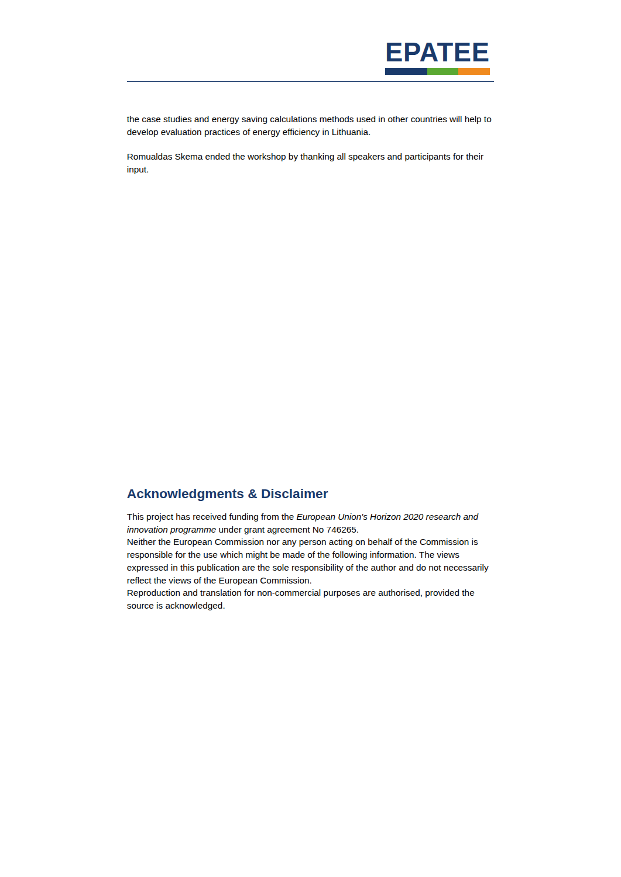EPATEE
the case studies and energy saving calculations methods used in other countries will help to develop evaluation practices of energy efficiency in Lithuania.
Romualdas Skema ended the workshop by thanking all speakers and participants for their input.
Acknowledgments & Disclaimer
This project has received funding from the European Union's Horizon 2020 research and innovation programme under grant agreement No 746265.
Neither the European Commission nor any person acting on behalf of the Commission is responsible for the use which might be made of the following information. The views expressed in this publication are the sole responsibility of the author and do not necessarily reflect the views of the European Commission.
Reproduction and translation for non-commercial purposes are authorised, provided the source is acknowledged.